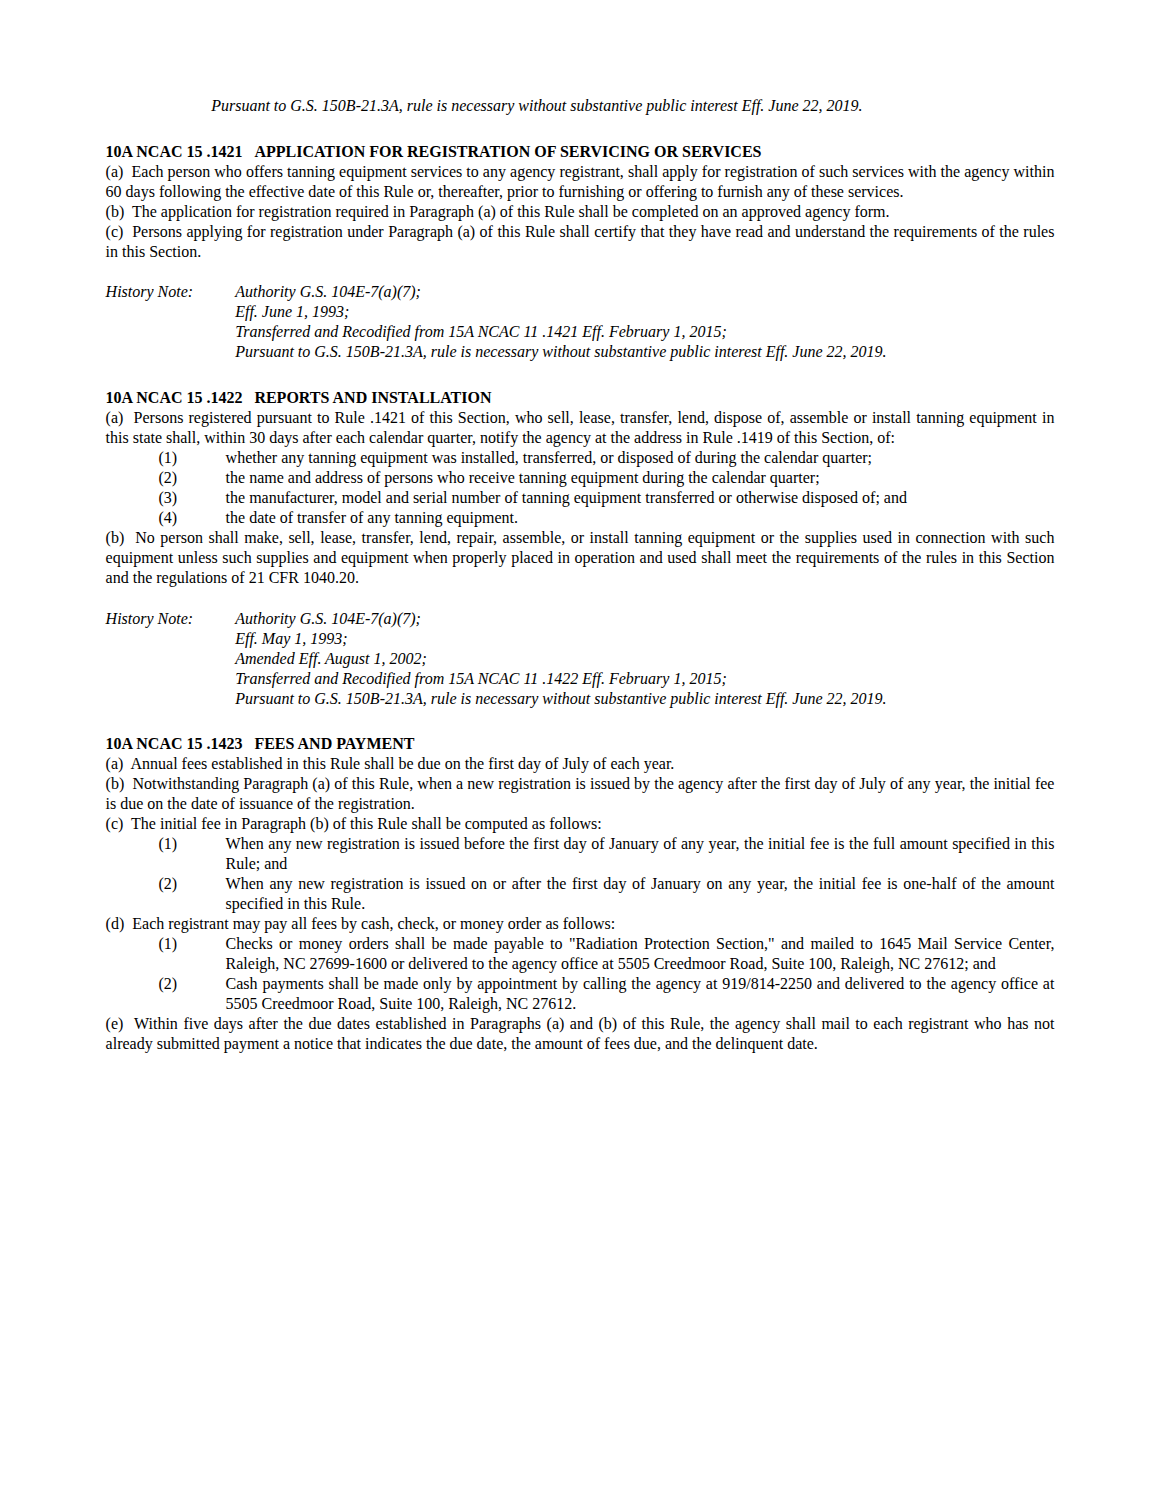Pursuant to G.S. 150B-21.3A, rule is necessary without substantive public interest Eff. June 22, 2019.
10A NCAC 15 .1421 APPLICATION FOR REGISTRATION OF SERVICING OR SERVICES
(a) Each person who offers tanning equipment services to any agency registrant, shall apply for registration of such services with the agency within 60 days following the effective date of this Rule or, thereafter, prior to furnishing or offering to furnish any of these services.
(b) The application for registration required in Paragraph (a) of this Rule shall be completed on an approved agency form.
(c) Persons applying for registration under Paragraph (a) of this Rule shall certify that they have read and understand the requirements of the rules in this Section.
| History Note: | Authority G.S. 104E-7(a)(7); Eff. June 1, 1993; Transferred and Recodified from 15A NCAC 11 .1421 Eff. February 1, 2015; Pursuant to G.S. 150B-21.3A, rule is necessary without substantive public interest Eff. June 22, 2019. |
10A NCAC 15 .1422 REPORTS AND INSTALLATION
(a) Persons registered pursuant to Rule .1421 of this Section, who sell, lease, transfer, lend, dispose of, assemble or install tanning equipment in this state shall, within 30 days after each calendar quarter, notify the agency at the address in Rule .1419 of this Section, of:
(1) whether any tanning equipment was installed, transferred, or disposed of during the calendar quarter;
(2) the name and address of persons who receive tanning equipment during the calendar quarter;
(3) the manufacturer, model and serial number of tanning equipment transferred or otherwise disposed of; and
(4) the date of transfer of any tanning equipment.
(b) No person shall make, sell, lease, transfer, lend, repair, assemble, or install tanning equipment or the supplies used in connection with such equipment unless such supplies and equipment when properly placed in operation and used shall meet the requirements of the rules in this Section and the regulations of 21 CFR 1040.20.
| History Note: | Authority G.S. 104E-7(a)(7); Eff. May 1, 1993; Amended Eff. August 1, 2002; Transferred and Recodified from 15A NCAC 11 .1422 Eff. February 1, 2015; Pursuant to G.S. 150B-21.3A, rule is necessary without substantive public interest Eff. June 22, 2019. |
10A NCAC 15 .1423 FEES AND PAYMENT
(a) Annual fees established in this Rule shall be due on the first day of July of each year.
(b) Notwithstanding Paragraph (a) of this Rule, when a new registration is issued by the agency after the first day of July of any year, the initial fee is due on the date of issuance of the registration.
(c) The initial fee in Paragraph (b) of this Rule shall be computed as follows:
(1) When any new registration is issued before the first day of January of any year, the initial fee is the full amount specified in this Rule; and
(2) When any new registration is issued on or after the first day of January on any year, the initial fee is one-half of the amount specified in this Rule.
(d) Each registrant may pay all fees by cash, check, or money order as follows:
(1) Checks or money orders shall be made payable to "Radiation Protection Section," and mailed to 1645 Mail Service Center, Raleigh, NC 27699-1600 or delivered to the agency office at 5505 Creedmoor Road, Suite 100, Raleigh, NC 27612; and
(2) Cash payments shall be made only by appointment by calling the agency at 919/814-2250 and delivered to the agency office at 5505 Creedmoor Road, Suite 100, Raleigh, NC 27612.
(e) Within five days after the due dates established in Paragraphs (a) and (b) of this Rule, the agency shall mail to each registrant who has not already submitted payment a notice that indicates the due date, the amount of fees due, and the delinquent date.